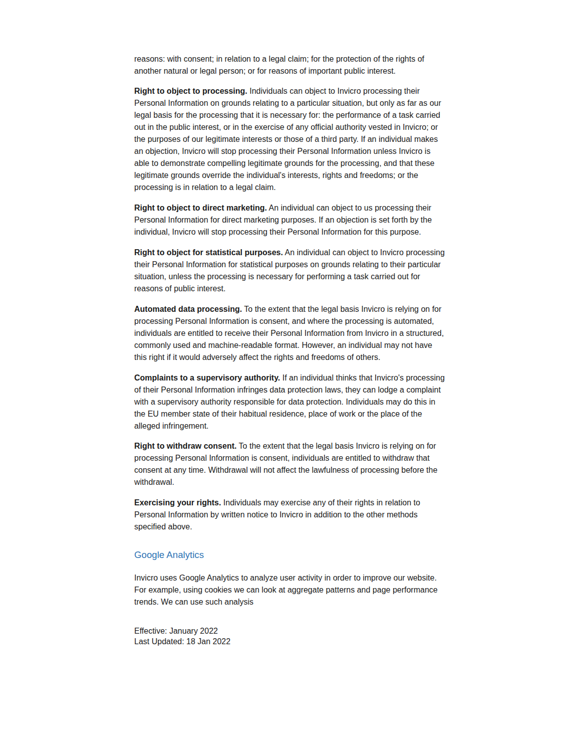reasons: with consent; in relation to a legal claim; for the protection of the rights of another natural or legal person; or for reasons of important public interest.
Right to object to processing. Individuals can object to Invicro processing their Personal Information on grounds relating to a particular situation, but only as far as our legal basis for the processing that it is necessary for: the performance of a task carried out in the public interest, or in the exercise of any official authority vested in Invicro; or the purposes of our legitimate interests or those of a third party. If an individual makes an objection, Invicro will stop processing their Personal Information unless Invicro is able to demonstrate compelling legitimate grounds for the processing, and that these legitimate grounds override the individual's interests, rights and freedoms; or the processing is in relation to a legal claim.
Right to object to direct marketing. An individual can object to us processing their Personal Information for direct marketing purposes. If an objection is set forth by the individual, Invicro will stop processing their Personal Information for this purpose.
Right to object for statistical purposes. An individual can object to Invicro processing their Personal Information for statistical purposes on grounds relating to their particular situation, unless the processing is necessary for performing a task carried out for reasons of public interest.
Automated data processing. To the extent that the legal basis Invicro is relying on for processing Personal Information is consent, and where the processing is automated, individuals are entitled to receive their Personal Information from Invicro in a structured, commonly used and machine-readable format. However, an individual may not have this right if it would adversely affect the rights and freedoms of others.
Complaints to a supervisory authority. If an individual thinks that Invicro's processing of their Personal Information infringes data protection laws, they can lodge a complaint with a supervisory authority responsible for data protection. Individuals may do this in the EU member state of their habitual residence, place of work or the place of the alleged infringement.
Right to withdraw consent. To the extent that the legal basis Invicro is relying on for processing Personal Information is consent, individuals are entitled to withdraw that consent at any time. Withdrawal will not affect the lawfulness of processing before the withdrawal.
Exercising your rights. Individuals may exercise any of their rights in relation to Personal Information by written notice to Invicro in addition to the other methods specified above.
Google Analytics
Invicro uses Google Analytics to analyze user activity in order to improve our website. For example, using cookies we can look at aggregate patterns and page performance trends. We can use such analysis
Effective: January 2022
Last Updated: 18 Jan 2022